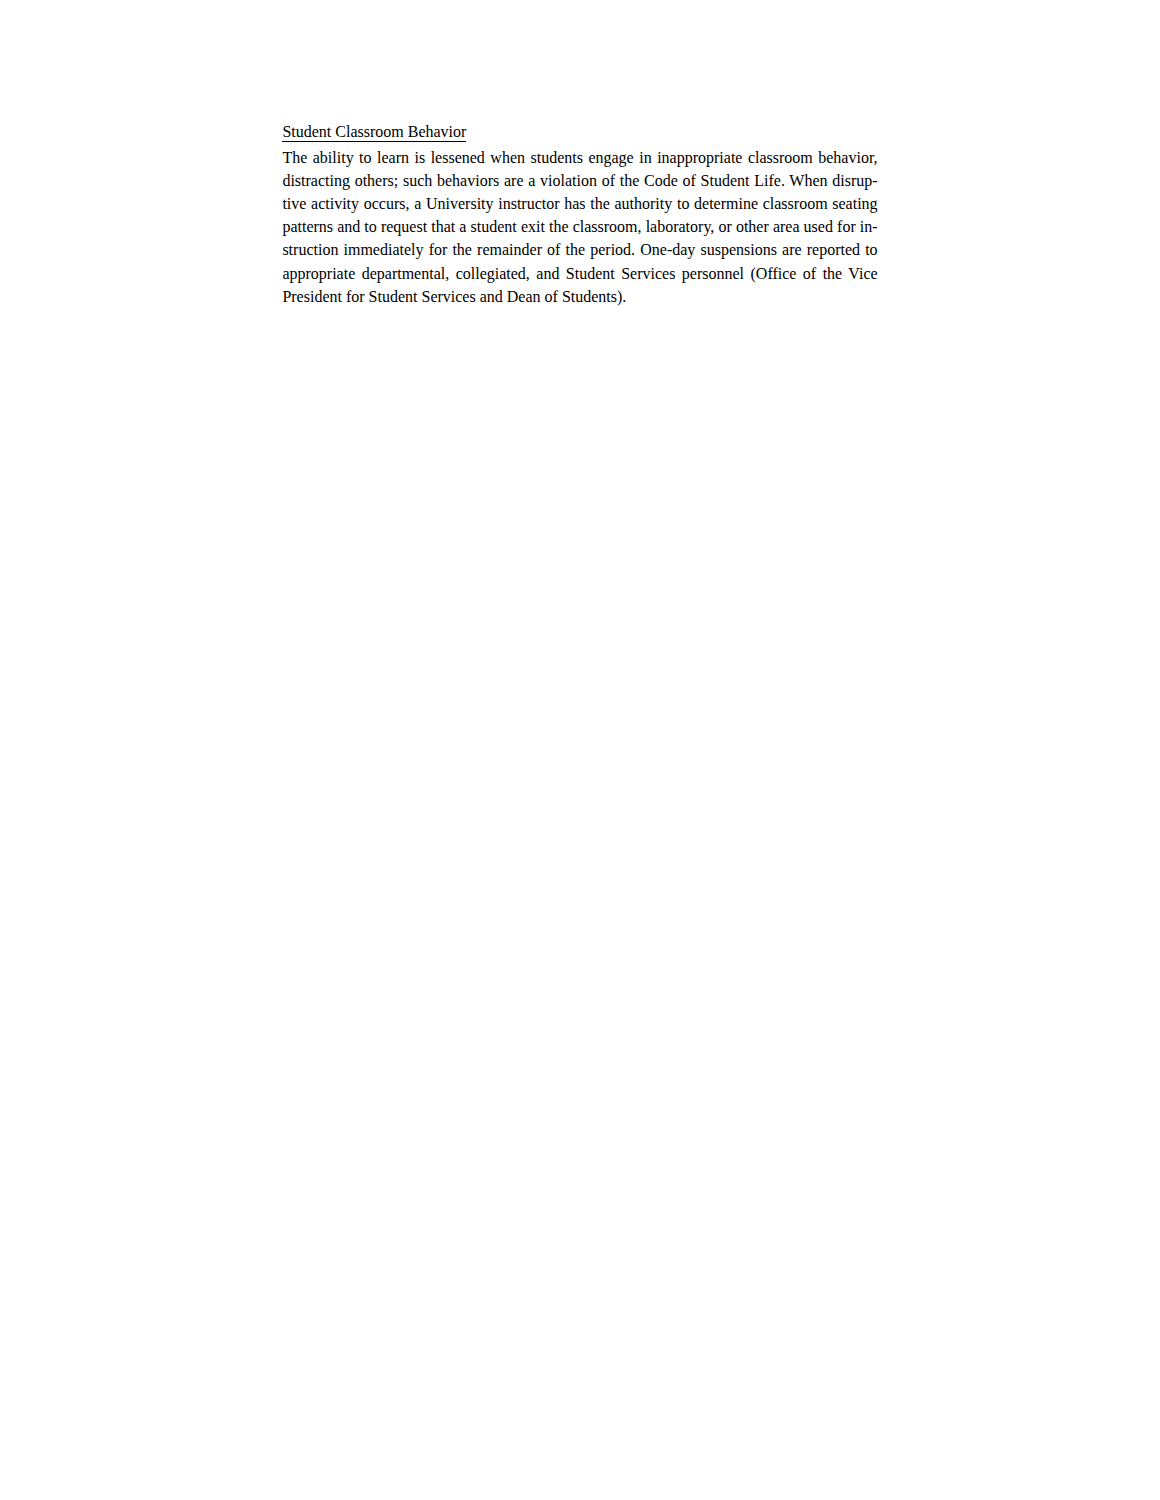Student Classroom Behavior
The ability to learn is lessened when students engage in inappropriate classroom behavior, distracting others; such behaviors are a violation of the Code of Student Life. When disruptive activity occurs, a University instructor has the authority to determine classroom seating patterns and to request that a student exit the classroom, laboratory, or other area used for instruction immediately for the remainder of the period. One-day suspensions are reported to appropriate departmental, collegiated, and Student Services personnel (Office of the Vice President for Student Services and Dean of Students).